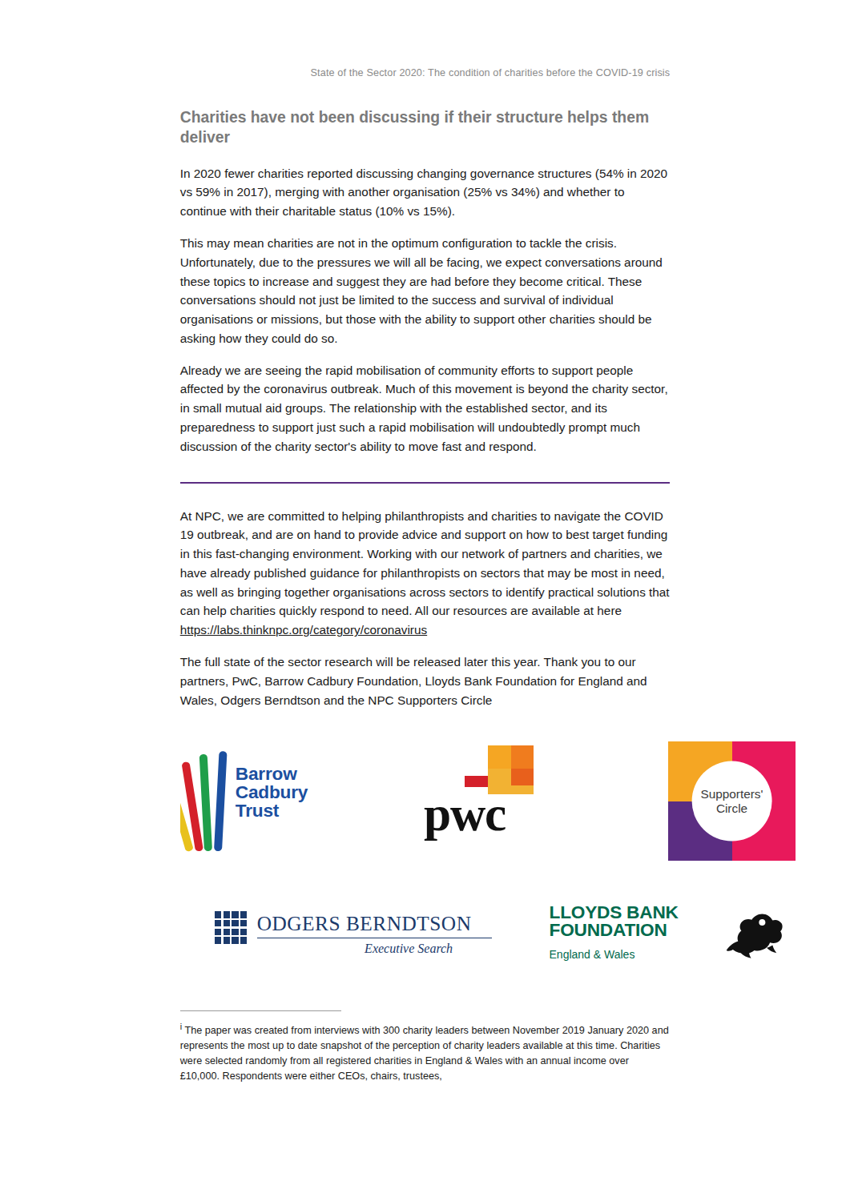State of the Sector 2020: The condition of charities before the COVID-19 crisis
Charities have not been discussing if their structure helps them deliver
In 2020 fewer charities reported discussing changing governance structures (54% in 2020 vs 59% in 2017), merging with another organisation (25% vs 34%) and whether to continue with their charitable status (10% vs 15%).
This may mean charities are not in the optimum configuration to tackle the crisis. Unfortunately, due to the pressures we will all be facing, we expect conversations around these topics to increase and suggest they are had before they become critical. These conversations should not just be limited to the success and survival of individual organisations or missions, but those with the ability to support other charities should be asking how they could do so.
Already we are seeing the rapid mobilisation of community efforts to support people affected by the coronavirus outbreak. Much of this movement is beyond the charity sector, in small mutual aid groups. The relationship with the established sector, and its preparedness to support just such a rapid mobilisation will undoubtedly prompt much discussion of the charity sector's ability to move fast and respond.
At NPC, we are committed to helping philanthropists and charities to navigate the COVID 19 outbreak, and are on hand to provide advice and support on how to best target funding in this fast-changing environment. Working with our network of partners and charities, we have already published guidance for philanthropists on sectors that may be most in need, as well as bringing together organisations across sectors to identify practical solutions that can help charities quickly respond to need. All our resources are available at here https://labs.thinknpc.org/category/coronavirus
The full state of the sector research will be released later this year. Thank you to our partners, PwC, Barrow Cadbury Foundation, Lloyds Bank Foundation for England and Wales, Odgers Berndtson and the NPC Supporters Circle
Barrow
Cadbury
Trust
pwc
Supporters'
Circle
ODGERS BERNDTSON
Executive Search
LLOYDS BANK
FOUNDATION
England & Wales
i The paper was created from interviews with 300 charity leaders between November 2019 January 2020 and represents the most up to date snapshot of the perception of charity leaders available at this time. Charities were selected randomly from all registered charities in England & Wales with an annual income over £10,000. Respondents were either CEOs, chairs, trustees,